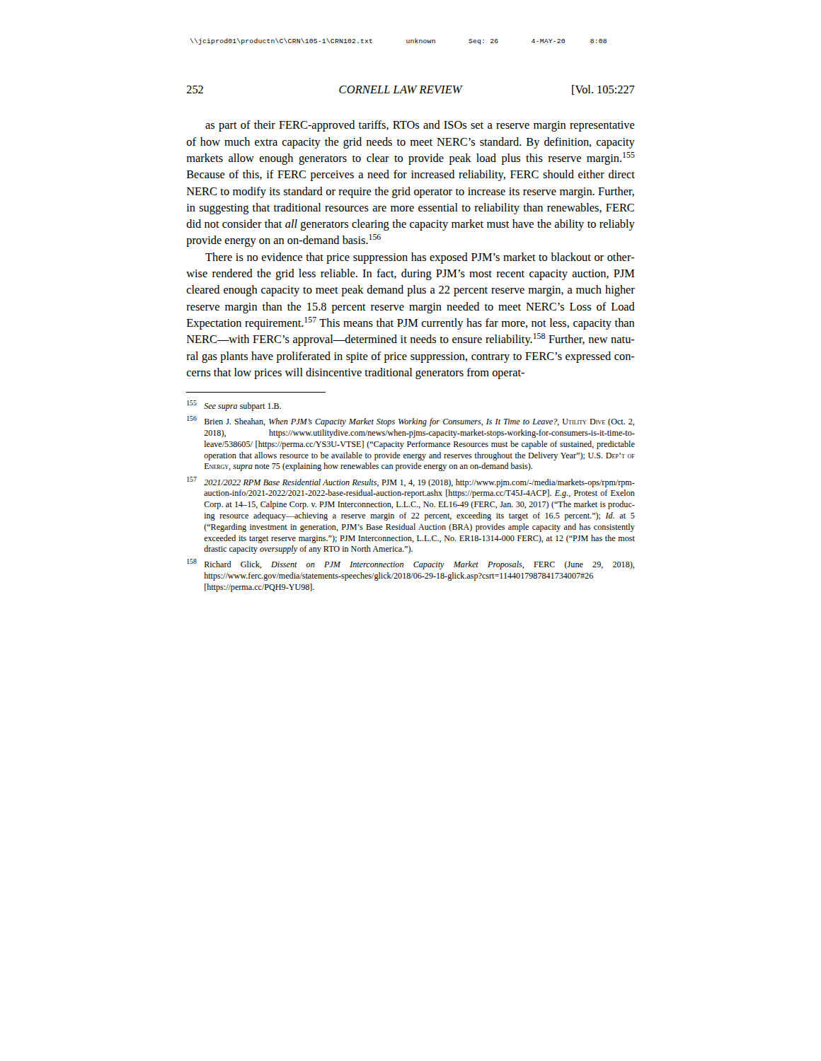\\jciprod01\productn\C\CRN\105-1\CRN102.txt unknown Seq: 26 4-MAY-20 8:08
252
CORNELL LAW REVIEW
[Vol. 105:227
as part of their FERC-approved tariffs, RTOs and ISOs set a reserve margin representative of how much extra capacity the grid needs to meet NERC’s standard. By definition, capacity markets allow enough generators to clear to provide peak load plus this reserve margin.155 Because of this, if FERC perceives a need for increased reliability, FERC should either direct NERC to modify its standard or require the grid operator to increase its reserve margin. Further, in suggesting that traditional resources are more essential to reliability than renewables, FERC did not consider that all generators clearing the capacity market must have the ability to reliably provide energy on an on-demand basis.156
There is no evidence that price suppression has exposed PJM’s market to blackout or otherwise rendered the grid less reliable. In fact, during PJM’s most recent capacity auction, PJM cleared enough capacity to meet peak demand plus a 22 percent reserve margin, a much higher reserve margin than the 15.8 percent reserve margin needed to meet NERC’s Loss of Load Expectation requirement.157 This means that PJM currently has far more, not less, capacity than NERC—with FERC’s approval—determined it needs to ensure reliability.158 Further, new natural gas plants have proliferated in spite of price suppression, contrary to FERC’s expressed concerns that low prices will disincentive traditional generators from operat-
155 See supra subpart 1.B.
156 Brien J. Sheahan, When PJM’s Capacity Market Stops Working for Consumers, Is It Time to Leave?, Utility Dive (Oct. 2, 2018), https://www.utilitydive.com/news/when-pjms-capacity-market-stops-working-for-consumers-is-it-time-to-leave/538605/ [https://perma.cc/YS3U-VTSE] (“Capacity Performance Resources must be capable of sustained, predictable operation that allows resource to be available to provide energy and reserves throughout the Delivery Year”); U.S. Dep’t of Energy, supra note 75 (explaining how renewables can provide energy on an on-demand basis).
1572021/2022 RPM Base Residential Auction Results, PJM 1, 4, 19 (2018), http://www.pjm.com/-/media/markets-ops/rpm/rpm-auction-info/2021-2022/2021-2022-base-residual-auction-report.ashx [https://perma.cc/T45J-4ACP]. E.g., Protest of Exelon Corp. at 14–15, Calpine Corp. v. PJM Interconnection, L.L.C., No. EL16-49 (FERC, Jan. 30, 2017) (“The market is producing resource adequacy—achieving a reserve margin of 22 percent, exceeding its target of 16.5 percent.”); Id. at 5 (“Regarding investment in generation, PJM’s Base Residual Auction (BRA) provides ample capacity and has consistently exceeded its target reserve margins.”); PJM Interconnection, L.L.C., No. ER18-1314-000 FERC), at 12 (“PJM has the most drastic capacity oversupply of any RTO in North America.”).
158 Richard Glick, Dissent on PJM Interconnection Capacity Market Proposals, FERC (June 29, 2018), https://www.ferc.gov/media/statements-speeches/glick/2018/06-29-18-glick.asp?csrt=1144017987841734007#26 [https://perma.cc/PQH9-YU98].